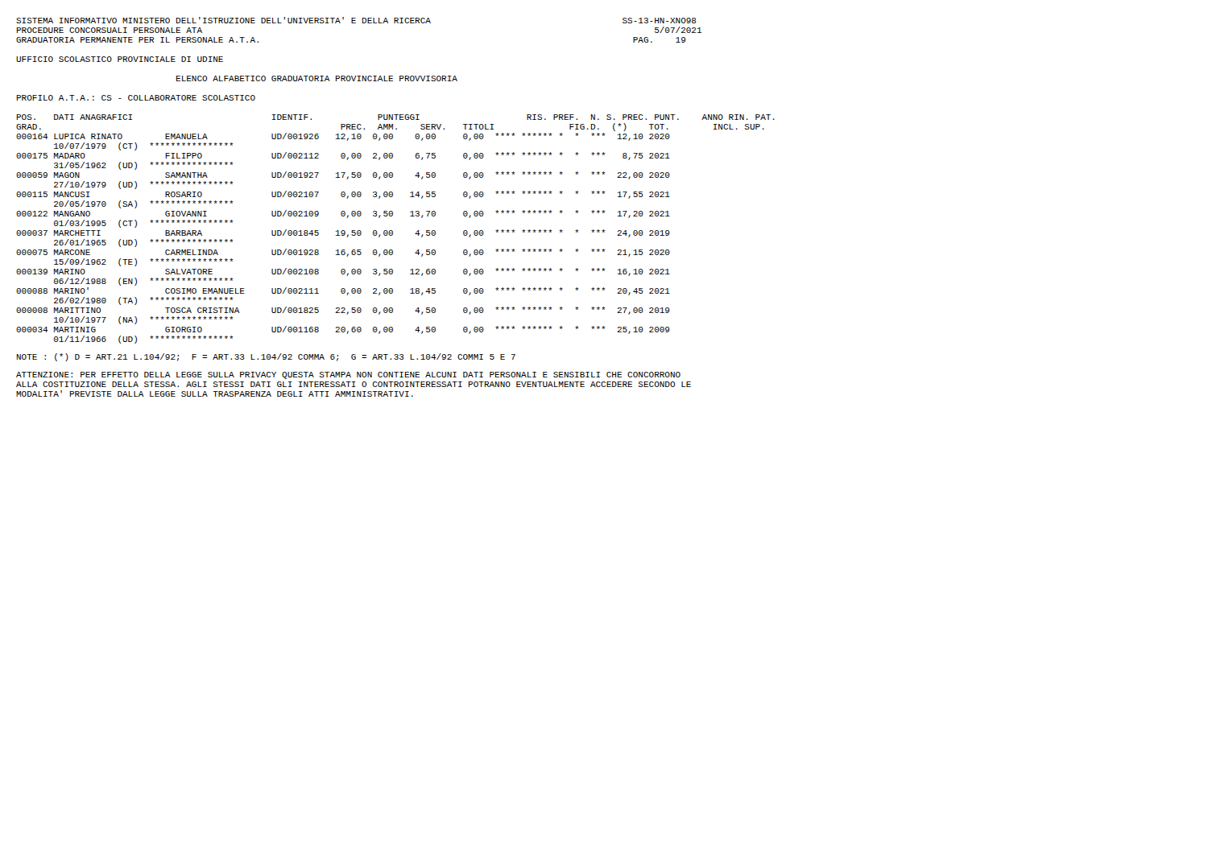SISTEMA INFORMATIVO MINISTERO DELL'ISTRUZIONE DELL'UNIVERSITA' E DELLA RICERCA                                    SS-13-HN-XNO98
PROCEDURE CONCORSUALI PERSONALE ATA                                                                                     5/07/2021
GRADUATORIA PERMANENTE PER IL PERSONALE A.T.A.                                                                      PAG.    19
UFFICIO SCOLASTICO PROVINCIALE DI UDINE
                              ELENCO ALFABETICO GRADUATORIA PROVINCIALE PROVVISORIA
PROFILO A.T.A.: CS - COLLABORATORE SCOLASTICO
POS.   DATI ANAGRAFICI                          IDENTIF.            PUNTEGGI                    RIS. PREF.  N. S. PREC. PUNT.    ANNO RIN. PAT.
GRAD.                                                        PREC.  AMM.    SERV.   TITOLI              FIG.D.  (*)    TOT.        INCL. SUP.
000164 LUPICA RINATO        EMANUELA            UD/001926   12,10  0,00    0,00     0,00  **** ****** *  *  ***  12,10 2020
       10/07/1979  (CT)  ****************
000175 MADARO               FILIPPO             UD/002112    0,00  2,00    6,75     0,00  **** ****** *  *  ***   8,75 2021
       31/05/1962  (UD)  ****************
000059 MAGON                SAMANTHA            UD/001927   17,50  0,00    4,50     0,00  **** ****** *  *  ***  22,00 2020
       27/10/1979  (UD)  ****************
000115 MANCUSI              ROSARIO             UD/002107    0,00  3,00   14,55     0,00  **** ****** *  *  ***  17,55 2021
       20/05/1970  (SA)  ****************
000122 MANGANO              GIOVANNI            UD/002109    0,00  3,50   13,70     0,00  **** ****** *  *  ***  17,20 2021
       01/03/1995  (CT)  ****************
000037 MARCHETTI            BARBARA             UD/001845   19,50  0,00    4,50     0,00  **** ****** *  *  ***  24,00 2019
       26/01/1965  (UD)  ****************
000075 MARCONE              CARMELINDA          UD/001928   16,65  0,00    4,50     0,00  **** ****** *  *  ***  21,15 2020
       15/09/1962  (TE)  ****************
000139 MARINO               SALVATORE           UD/002108    0,00  3,50   12,60     0,00  **** ****** *  *  ***  16,10 2021
       06/12/1988  (EN)  ****************
000088 MARINO'              COSIMO EMANUELE     UD/002111    0,00  2,00   18,45     0,00  **** ****** *  *  ***  20,45 2021
       26/02/1980  (TA)  ****************
000008 MARITTINO            TOSCA CRISTINA      UD/001825   22,50  0,00    4,50     0,00  **** ****** *  *  ***  27,00 2019
       10/10/1977  (NA)  ****************
000034 MARTINIG             GIORGIO             UD/001168   20,60  0,00    4,50     0,00  **** ****** *  *  ***  25,10 2009
       01/11/1966  (UD)  ****************
NOTE : (*) D = ART.21 L.104/92;  F = ART.33 L.104/92 COMMA 6;  G = ART.33 L.104/92 COMMI 5 E 7
ATTENZIONE: PER EFFETTO DELLA LEGGE SULLA PRIVACY QUESTA STAMPA NON CONTIENE ALCUNI DATI PERSONALI E SENSIBILI CHE CONCORRONO
ALLA COSTITUZIONE DELLA STESSA. AGLI STESSI DATI GLI INTERESSATI O CONTROINTERESSATI POTRANNO EVENTUALMENTE ACCEDERE SECONDO LE
MODALITA' PREVISTE DALLA LEGGE SULLA TRASPARENZA DEGLI ATTI AMMINISTRATIVI.